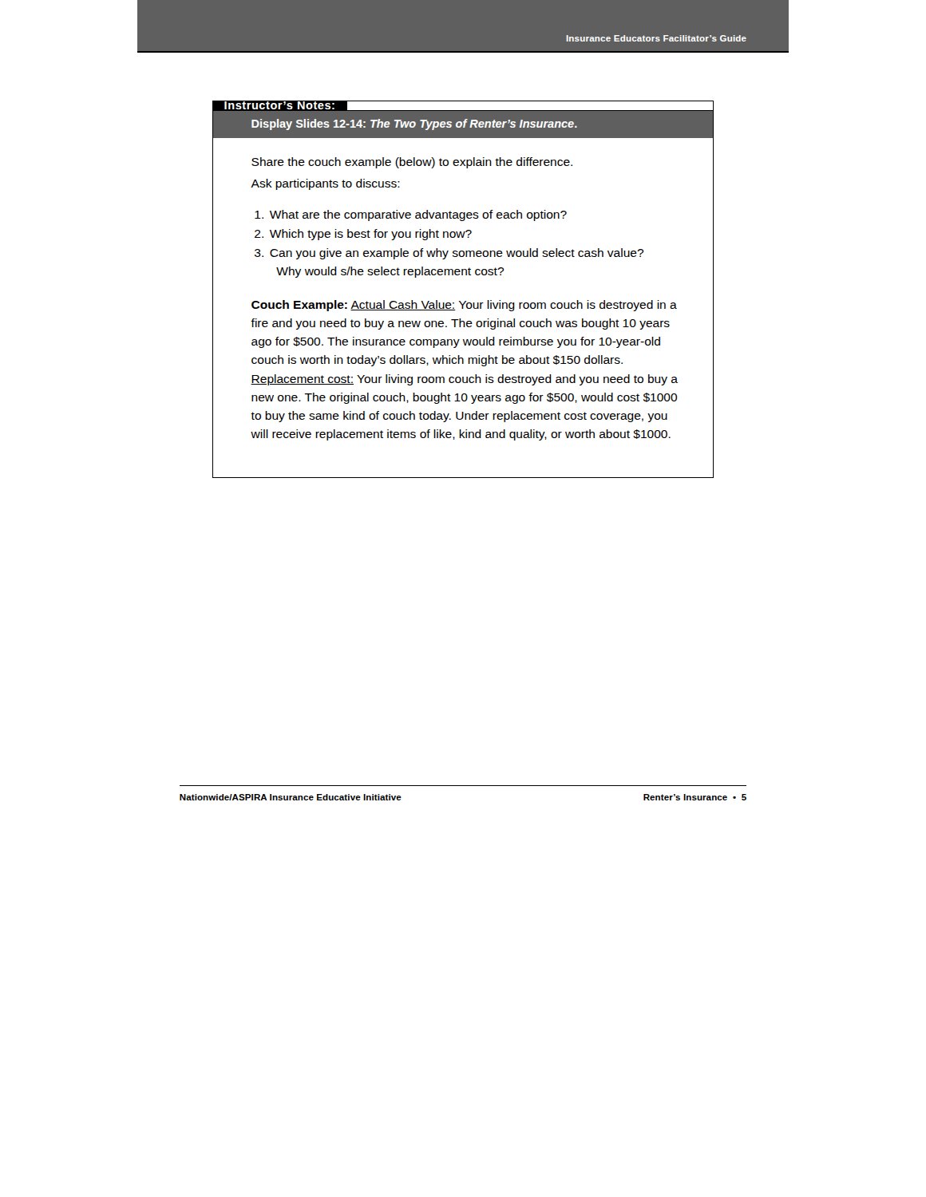Insurance Educators Facilitator’s Guide
Instructor’s Notes:
Display Slides 12-14: The Two Types of Renter’s Insurance.
Share the couch example (below) to explain the difference.
Ask participants to discuss:
What are the comparative advantages of each option?
Which type is best for you right now?
Can you give an example of why someone would select cash value? Why would s/he select replacement cost?
Couch Example: Actual Cash Value: Your living room couch is destroyed in a fire and you need to buy a new one. The original couch was bought 10 years ago for $500. The insurance company would reimburse you for 10-year-old couch is worth in today’s dollars, which might be about $150 dollars. Replacement cost: Your living room couch is destroyed and you need to buy a new one. The original couch, bought 10 years ago for $500, would cost $1000 to buy the same kind of couch today. Under replacement cost coverage, you will receive replacement items of like, kind and quality, or worth about $1000.
Nationwide/ASPIRA Insurance Educative Initiative
Renter’s Insurance • 5